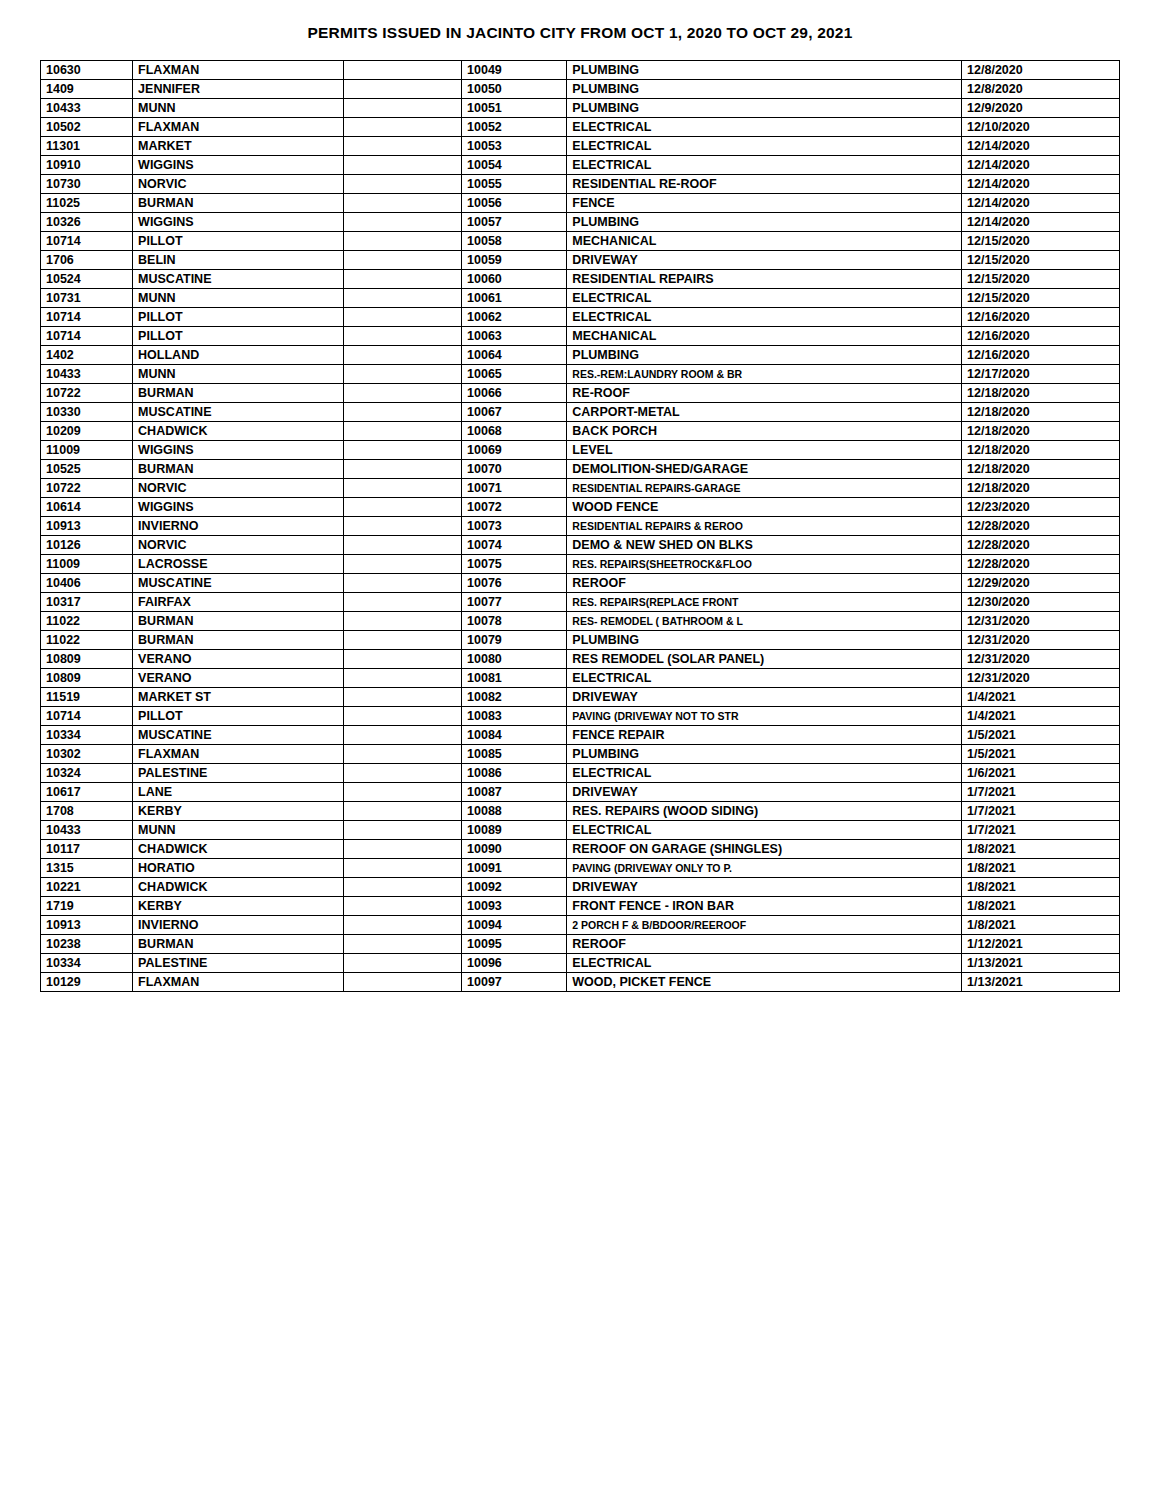PERMITS ISSUED IN JACINTO CITY FROM OCT 1, 2020 TO OCT 29, 2021
| 10630 | FLAXMAN | | 10049 | PLUMBING | 12/8/2020 |
| 1409 | JENNIFER | | 10050 | PLUMBING | 12/8/2020 |
| 10433 | MUNN | | 10051 | PLUMBING | 12/9/2020 |
| 10502 | FLAXMAN | | 10052 | ELECTRICAL | 12/10/2020 |
| 11301 | MARKET | | 10053 | ELECTRICAL | 12/14/2020 |
| 10910 | WIGGINS | | 10054 | ELECTRICAL | 12/14/2020 |
| 10730 | NORVIC | | 10055 | RESIDENTIAL RE-ROOF | 12/14/2020 |
| 11025 | BURMAN | | 10056 | FENCE | 12/14/2020 |
| 10326 | WIGGINS | | 10057 | PLUMBING | 12/14/2020 |
| 10714 | PILLOT | | 10058 | MECHANICAL | 12/15/2020 |
| 1706 | BELIN | | 10059 | DRIVEWAY | 12/15/2020 |
| 10524 | MUSCATINE | | 10060 | RESIDENTIAL REPAIRS | 12/15/2020 |
| 10731 | MUNN | | 10061 | ELECTRICAL | 12/15/2020 |
| 10714 | PILLOT | | 10062 | ELECTRICAL | 12/16/2020 |
| 10714 | PILLOT | | 10063 | MECHANICAL | 12/16/2020 |
| 1402 | HOLLAND | | 10064 | PLUMBING | 12/16/2020 |
| 10433 | MUNN | | 10065 | RES.-REM:LAUNDRY ROOM & BR | 12/17/2020 |
| 10722 | BURMAN | | 10066 | RE-ROOF | 12/18/2020 |
| 10330 | MUSCATINE | | 10067 | CARPORT-METAL | 12/18/2020 |
| 10209 | CHADWICK | | 10068 | BACK PORCH | 12/18/2020 |
| 11009 | WIGGINS | | 10069 | LEVEL | 12/18/2020 |
| 10525 | BURMAN | | 10070 | DEMOLITION-SHED/GARAGE | 12/18/2020 |
| 10722 | NORVIC | | 10071 | RESIDENTIAL REPAIRS-GARAGE | 12/18/2020 |
| 10614 | WIGGINS | | 10072 | WOOD FENCE | 12/23/2020 |
| 10913 | INVIERNO | | 10073 | RESIDENTIAL REPAIRS & REROO | 12/28/2020 |
| 10126 | NORVIC | | 10074 | DEMO & NEW SHED ON BLKS | 12/28/2020 |
| 11009 | LACROSSE | | 10075 | RES. REPAIRS(SHEETROCK&FLOO | 12/28/2020 |
| 10406 | MUSCATINE | | 10076 | REROOF | 12/29/2020 |
| 10317 | FAIRFAX | | 10077 | RES. REPAIRS(REPLACE FRONT | 12/30/2020 |
| 11022 | BURMAN | | 10078 | RES- REMODEL ( BATHROOM & L | 12/31/2020 |
| 11022 | BURMAN | | 10079 | PLUMBING | 12/31/2020 |
| 10809 | VERANO | | 10080 | RES REMODEL (SOLAR PANEL) | 12/31/2020 |
| 10809 | VERANO | | 10081 | ELECTRICAL | 12/31/2020 |
| 11519 | MARKET ST | | 10082 | DRIVEWAY | 1/4/2021 |
| 10714 | PILLOT | | 10083 | PAVING (DRIVEWAY NOT TO STR | 1/4/2021 |
| 10334 | MUSCATINE | | 10084 | FENCE REPAIR | 1/5/2021 |
| 10302 | FLAXMAN | | 10085 | PLUMBING | 1/5/2021 |
| 10324 | PALESTINE | | 10086 | ELECTRICAL | 1/6/2021 |
| 10617 | LANE | | 10087 | DRIVEWAY | 1/7/2021 |
| 1708 | KERBY | | 10088 | RES. REPAIRS (WOOD SIDING) | 1/7/2021 |
| 10433 | MUNN | | 10089 | ELECTRICAL | 1/7/2021 |
| 10117 | CHADWICK | | 10090 | REROOF ON GARAGE (SHINGLES) | 1/8/2021 |
| 1315 | HORATIO | | 10091 | PAVING (DRIVEWAY ONLY TO P. | 1/8/2021 |
| 10221 | CHADWICK | | 10092 | DRIVEWAY | 1/8/2021 |
| 1719 | KERBY | | 10093 | FRONT FENCE - IRON BAR | 1/8/2021 |
| 10913 | INVIERNO | | 10094 | 2 PORCH F & B/BDOOR/REEROOF | 1/8/2021 |
| 10238 | BURMAN | | 10095 | REROOF | 1/12/2021 |
| 10334 | PALESTINE | | 10096 | ELECTRICAL | 1/13/2021 |
| 10129 | FLAXMAN | | 10097 | WOOD, PICKET FENCE | 1/13/2021 |